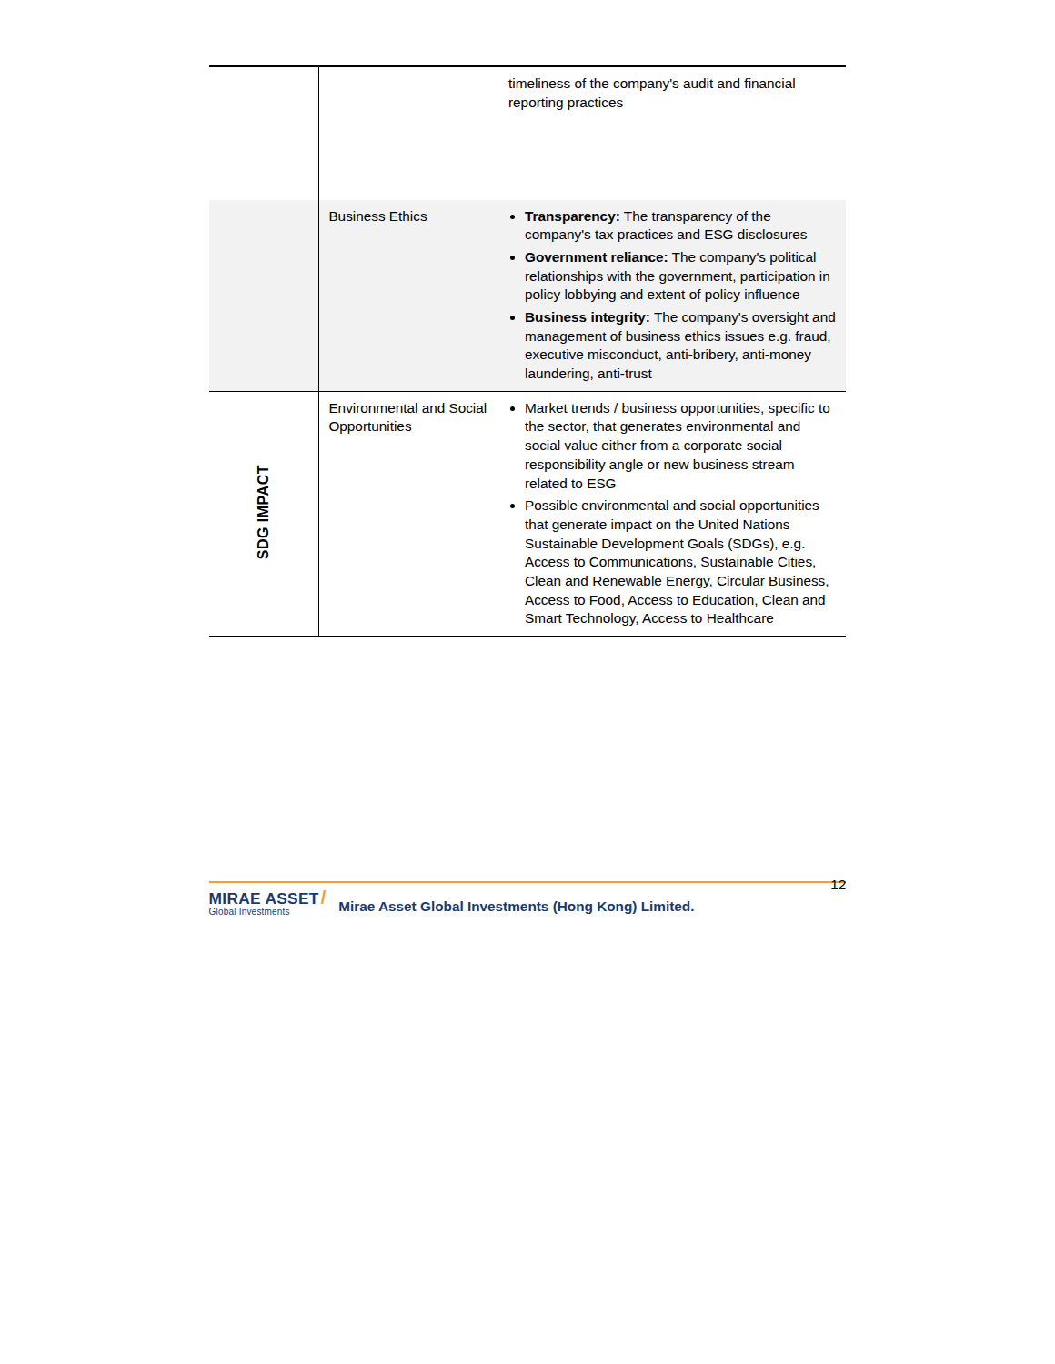| | | timeliness of the company's audit and financial reporting practices |
| | Business Ethics | Transparency: The transparency of the company's tax practices and ESG disclosures Government reliance: The company's political relationships with the government, participation in policy lobbying and extent of policy influence Business integrity: The company's oversight and management of business ethics issues e.g. fraud, executive misconduct, anti-bribery, anti-money laundering, anti-trust |
| SDG IMPACT | Environmental and Social Opportunities | Market trends / business opportunities, specific to the sector, that generates environmental and social value either from a corporate social responsibility angle or new business stream related to ESG Possible environmental and social opportunities that generate impact on the United Nations Sustainable Development Goals (SDGs), e.g. Access to Communications, Sustainable Cities, Clean and Renewable Energy, Circular Business, Access to Food, Access to Education, Clean and Smart Technology, Access to Healthcare |
12
MIRAE ASSET/
Global Investments
Mirae Asset Global Investments (Hong Kong) Limited.